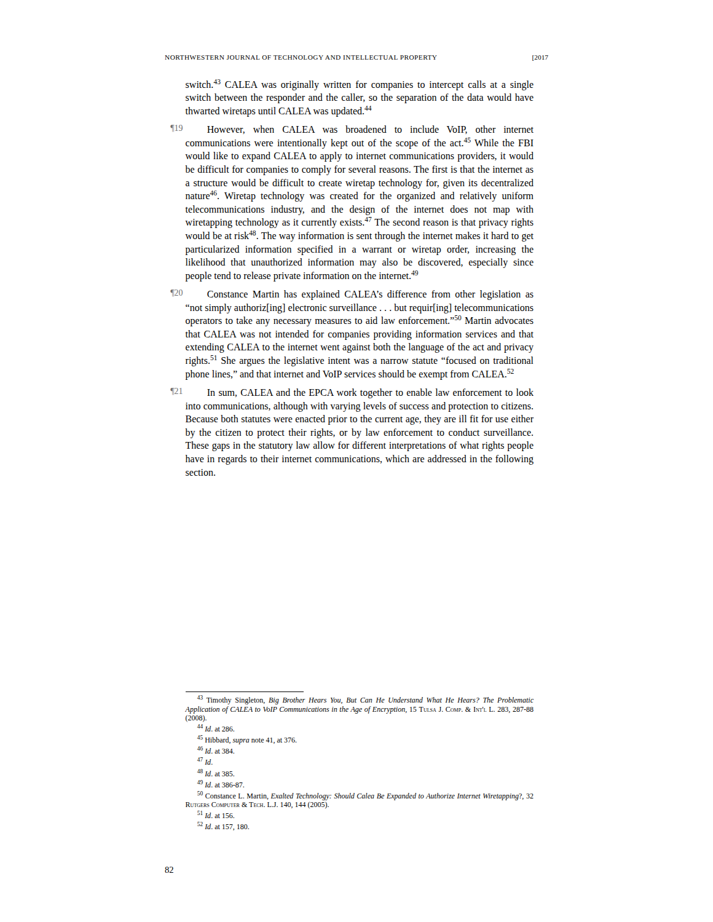NORTHWESTERN JOURNAL OF TECHNOLOGY AND INTELLECTUAL PROPERTY [2017
switch.43 CALEA was originally written for companies to intercept calls at a single switch between the responder and the caller, so the separation of the data would have thwarted wiretaps until CALEA was updated.44
¶19 However, when CALEA was broadened to include VoIP, other internet communications were intentionally kept out of the scope of the act.45 While the FBI would like to expand CALEA to apply to internet communications providers, it would be difficult for companies to comply for several reasons. The first is that the internet as a structure would be difficult to create wiretap technology for, given its decentralized nature46. Wiretap technology was created for the organized and relatively uniform telecommunications industry, and the design of the internet does not map with wiretapping technology as it currently exists.47 The second reason is that privacy rights would be at risk48. The way information is sent through the internet makes it hard to get particularized information specified in a warrant or wiretap order, increasing the likelihood that unauthorized information may also be discovered, especially since people tend to release private information on the internet.49
¶20 Constance Martin has explained CALEA’s difference from other legislation as “not simply authoriz[ing] electronic surveillance . . . but requir[ing] telecommunications operators to take any necessary measures to aid law enforcement.”50 Martin advocates that CALEA was not intended for companies providing information services and that extending CALEA to the internet went against both the language of the act and privacy rights.51 She argues the legislative intent was a narrow statute “focused on traditional phone lines,” and that internet and VoIP services should be exempt from CALEA.52
¶21 In sum, CALEA and the EPCA work together to enable law enforcement to look into communications, although with varying levels of success and protection to citizens. Because both statutes were enacted prior to the current age, they are ill fit for use either by the citizen to protect their rights, or by law enforcement to conduct surveillance. These gaps in the statutory law allow for different interpretations of what rights people have in regards to their internet communications, which are addressed in the following section.
43 Timothy Singleton, Big Brother Hears You, But Can He Understand What He Hears? The Problematic Application of CALEA to VoIP Communications in the Age of Encryption, 15 Tulsa J. Comp. & Int'l L. 283, 287-88 (2008).
44 Id. at 286.
45 Hibbard, supra note 41, at 376.
46 Id. at 384.
47 Id.
48 Id. at 385.
49 Id. at 386-87.
50 Constance L. Martin, Exalted Technology: Should Calea Be Expanded to Authorize Internet Wiretapping?, 32 Rutgers Computer & Tech. L.J. 140, 144 (2005).
51 Id. at 156.
52 Id. at 157, 180.
82